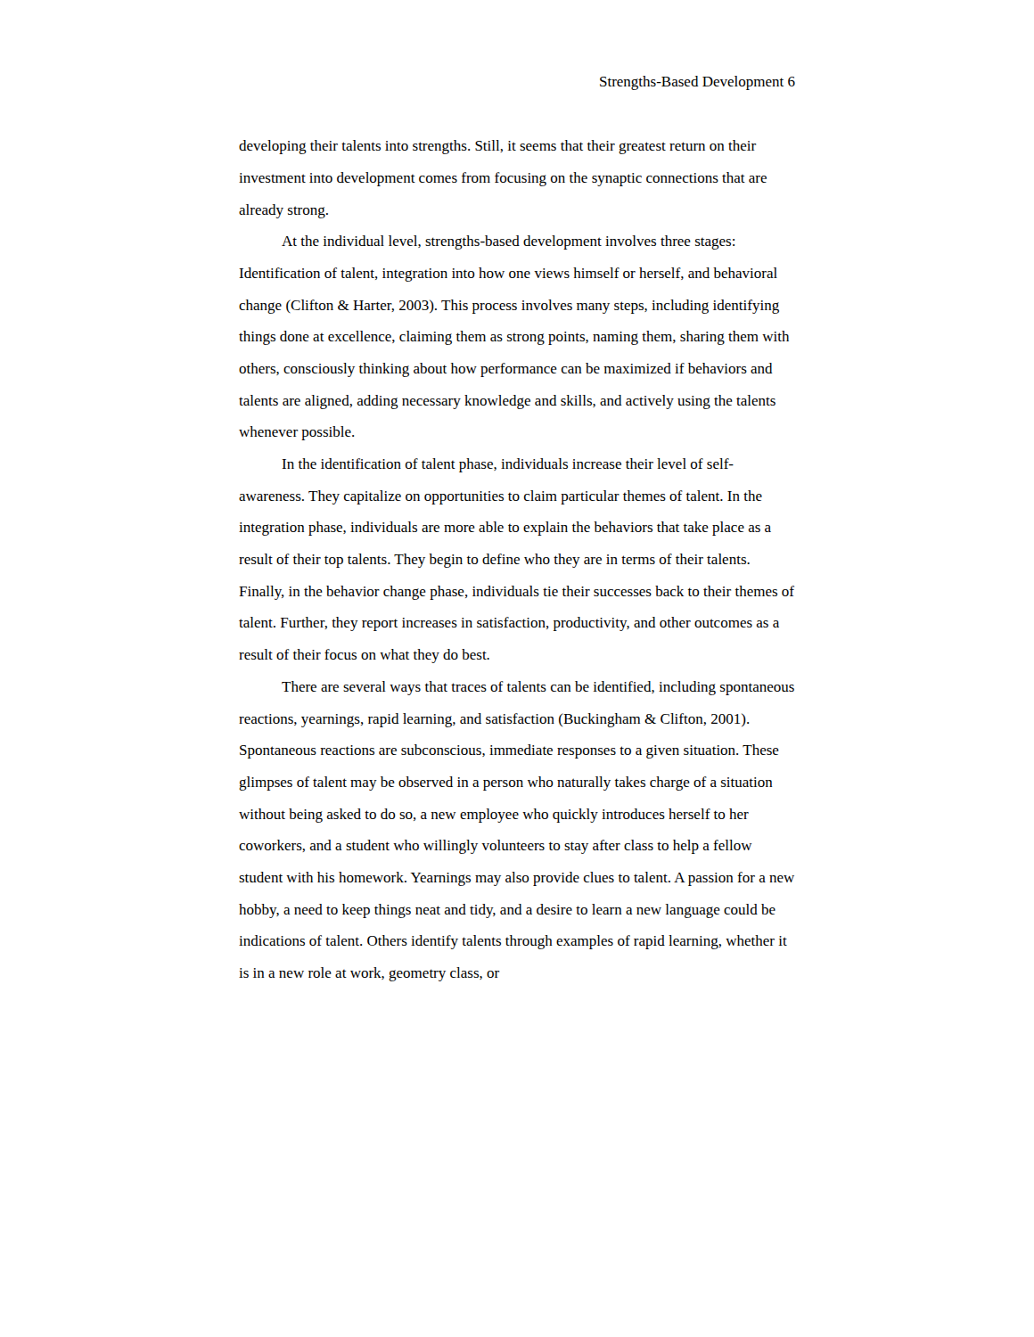Strengths-Based Development 6
developing their talents into strengths. Still, it seems that their greatest return on their investment into development comes from focusing on the synaptic connections that are already strong.
At the individual level, strengths-based development involves three stages: Identification of talent, integration into how one views himself or herself, and behavioral change (Clifton & Harter, 2003). This process involves many steps, including identifying things done at excellence, claiming them as strong points, naming them, sharing them with others, consciously thinking about how performance can be maximized if behaviors and talents are aligned, adding necessary knowledge and skills, and actively using the talents whenever possible.
In the identification of talent phase, individuals increase their level of self-awareness. They capitalize on opportunities to claim particular themes of talent. In the integration phase, individuals are more able to explain the behaviors that take place as a result of their top talents. They begin to define who they are in terms of their talents. Finally, in the behavior change phase, individuals tie their successes back to their themes of talent. Further, they report increases in satisfaction, productivity, and other outcomes as a result of their focus on what they do best.
There are several ways that traces of talents can be identified, including spontaneous reactions, yearnings, rapid learning, and satisfaction (Buckingham & Clifton, 2001). Spontaneous reactions are subconscious, immediate responses to a given situation. These glimpses of talent may be observed in a person who naturally takes charge of a situation without being asked to do so, a new employee who quickly introduces herself to her coworkers, and a student who willingly volunteers to stay after class to help a fellow student with his homework. Yearnings may also provide clues to talent. A passion for a new hobby, a need to keep things neat and tidy, and a desire to learn a new language could be indications of talent. Others identify talents through examples of rapid learning, whether it is in a new role at work, geometry class, or